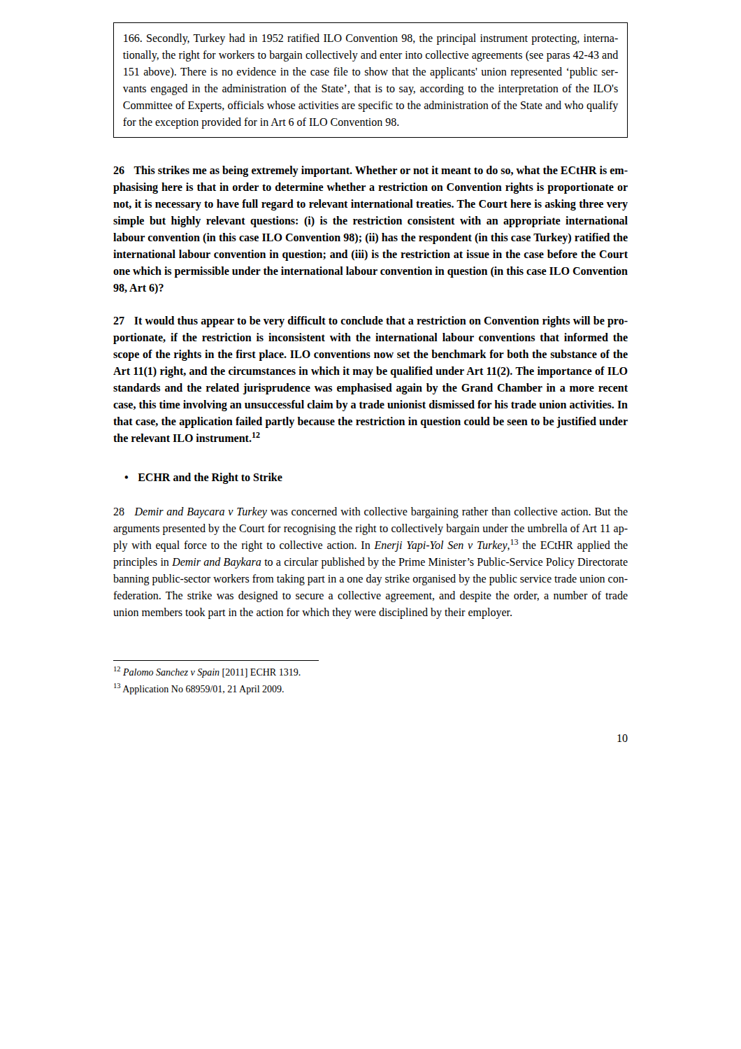166. Secondly, Turkey had in 1952 ratified ILO Convention 98, the principal instrument protecting, internationally, the right for workers to bargain collectively and enter into collective agreements (see paras 42-43 and 151 above). There is no evidence in the case file to show that the applicants' union represented ‘public servants engaged in the administration of the State’, that is to say, according to the interpretation of the ILO's Committee of Experts, officials whose activities are specific to the administration of the State and who qualify for the exception provided for in Art 6 of ILO Convention 98.
26 This strikes me as being extremely important. Whether or not it meant to do so, what the ECtHR is emphasising here is that in order to determine whether a restriction on Convention rights is proportionate or not, it is necessary to have full regard to relevant international treaties. The Court here is asking three very simple but highly relevant questions: (i) is the restriction consistent with an appropriate international labour convention (in this case ILO Convention 98); (ii) has the respondent (in this case Turkey) ratified the international labour convention in question; and (iii) is the restriction at issue in the case before the Court one which is permissible under the international labour convention in question (in this case ILO Convention 98, Art 6)?
27 It would thus appear to be very difficult to conclude that a restriction on Convention rights will be proportionate, if the restriction is inconsistent with the international labour conventions that informed the scope of the rights in the first place. ILO conventions now set the benchmark for both the substance of the Art 11(1) right, and the circumstances in which it may be qualified under Art 11(2). The importance of ILO standards and the related jurisprudence was emphasised again by the Grand Chamber in a more recent case, this time involving an unsuccessful claim by a trade unionist dismissed for his trade union activities. In that case, the application failed partly because the restriction in question could be seen to be justified under the relevant ILO instrument.12
ECHR and the Right to Strike
28 Demir and Baycara v Turkey was concerned with collective bargaining rather than collective action. But the arguments presented by the Court for recognising the right to collectively bargain under the umbrella of Art 11 apply with equal force to the right to collective action. In Enerji Yapi-Yol Sen v Turkey,13 the ECtHR applied the principles in Demir and Baykara to a circular published by the Prime Minister’s Public-Service Policy Directorate banning public-sector workers from taking part in a one day strike organised by the public service trade union confederation. The strike was designed to secure a collective agreement, and despite the order, a number of trade union members took part in the action for which they were disciplined by their employer.
12 Palomo Sanchez v Spain [2011] ECHR 1319.
13 Application No 68959/01, 21 April 2009.
10